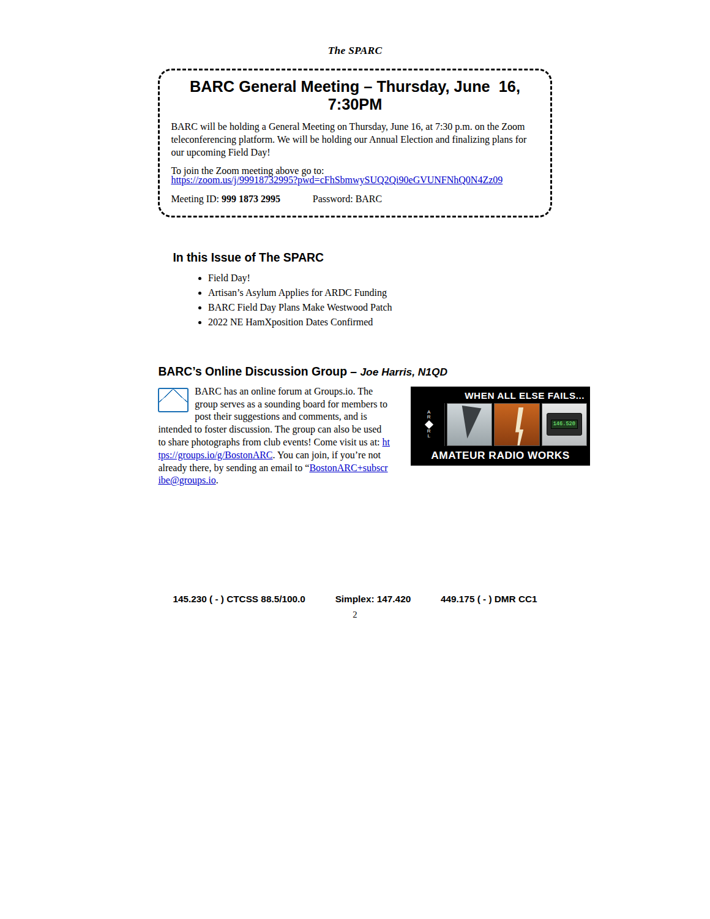The SPARC
BARC General Meeting – Thursday, June 16, 7:30PM
BARC will be holding a General Meeting on Thursday, June 16, at 7:30 p.m. on the Zoom teleconferencing platform. We will be holding our Annual Election and finalizing plans for our upcoming Field Day!
To join the Zoom meeting above go to:
https://zoom.us/j/99918732995?pwd=cFhSbmwySUQ2Qi90eGVUNFNhQ0N4Zz09
Meeting ID: 999 1873 2995 Password: BARC
In this Issue of The SPARC
Field Day!
Artisan’s Asylum Applies for ARDC Funding
BARC Field Day Plans Make Westwood Patch
2022 NE HamXposition Dates Confirmed
BARC’s Online Discussion Group – Joe Harris, N1QD
BARC has an online forum at Groups.io. The group serves as a sounding board for members to post their suggestions and comments, and is intended to foster discussion. The group can also be used to share photographs from club events! Come visit us at: https://groups.io/g/BostonARC. You can join, if you’re not already there, by sending an email to “BostonARC+subscribe@groups.io.
WHEN ALL ELSE FAILS...
A R
R L
146.520
AMATEUR RADIO WORKS
145.230 ( - ) CTCSS 88.5/100.0 Simplex: 147.420 449.175 ( - ) DMR CC1
2